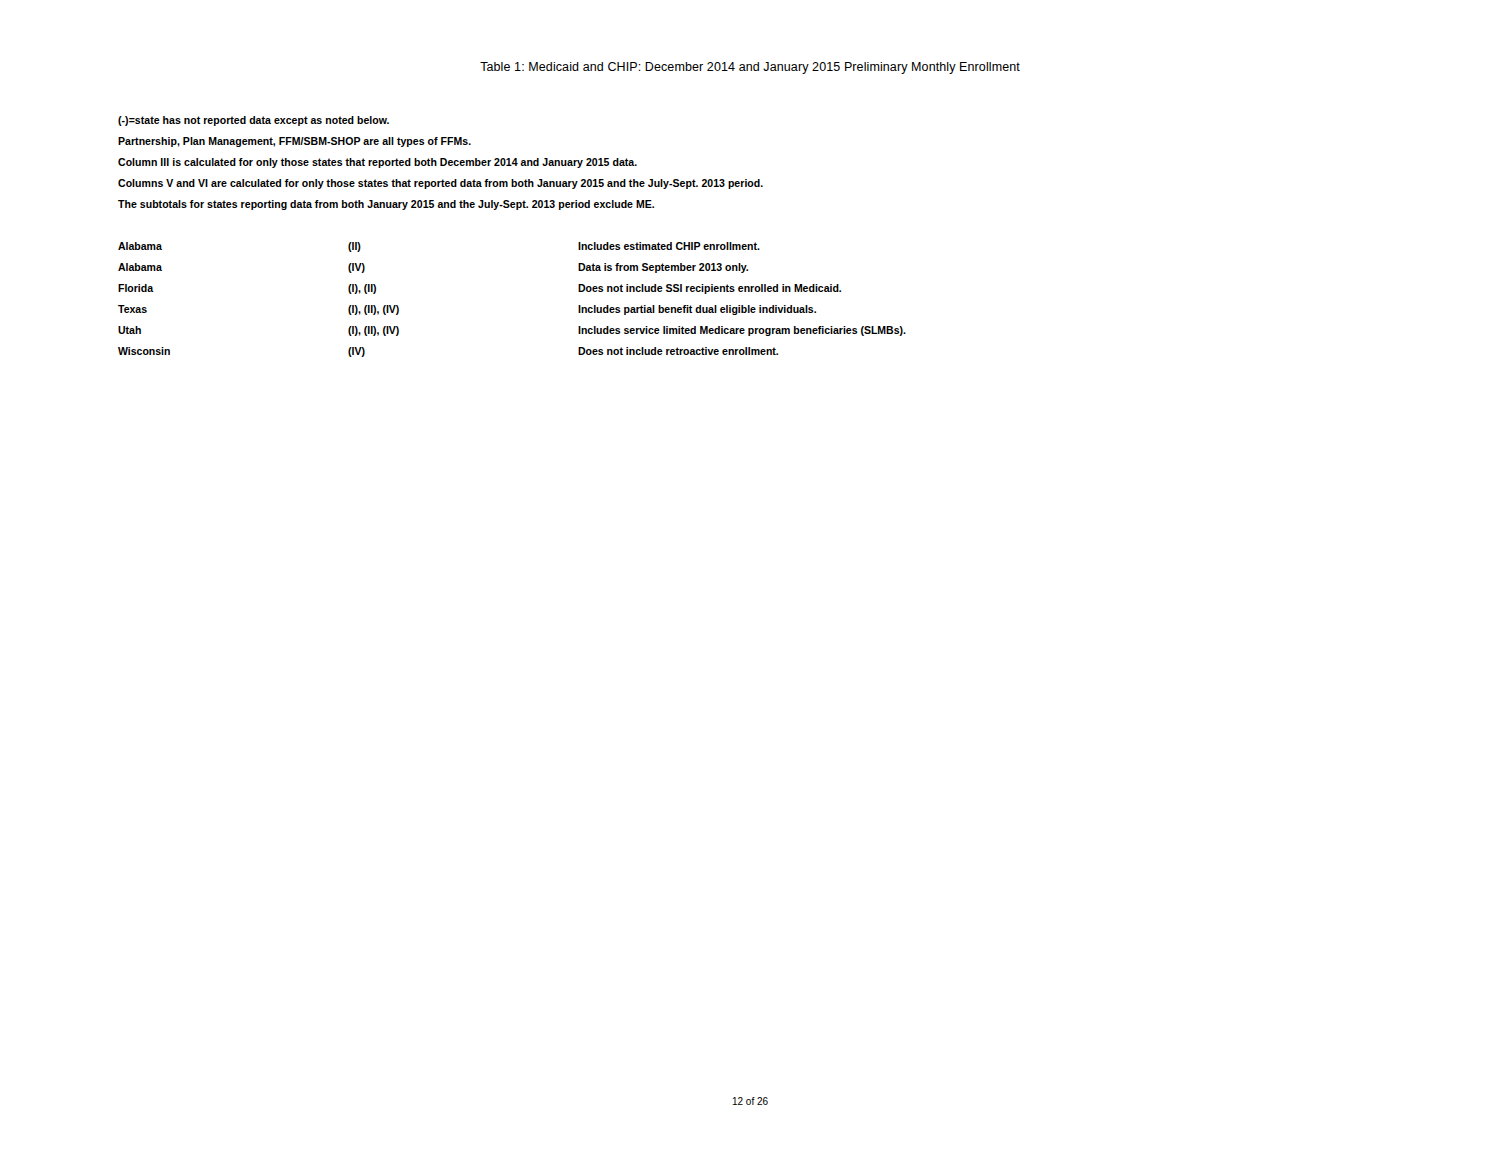Table 1: Medicaid and CHIP: December 2014 and January 2015 Preliminary Monthly Enrollment
(-)=state has not reported data except as noted below.
Partnership, Plan Management, FFM/SBM-SHOP are all types of FFMs.
Column III is calculated for only those states that reported both December 2014 and January 2015 data.
Columns V and VI are calculated for only those states that reported data from both January 2015 and the July-Sept. 2013 period.
The subtotals for states reporting data from both January 2015 and the July-Sept. 2013 period exclude ME.
| Alabama | (II) | Includes estimated CHIP enrollment. |
| Alabama | (IV) | Data is from September 2013 only. |
| Florida | (I), (II) | Does not include SSI recipients enrolled in Medicaid. |
| Texas | (I), (II), (IV) | Includes partial benefit dual eligible individuals. |
| Utah | (I), (II), (IV) | Includes service limited Medicare program beneficiaries (SLMBs). |
| Wisconsin | (IV) | Does not include retroactive enrollment. |
12 of 26